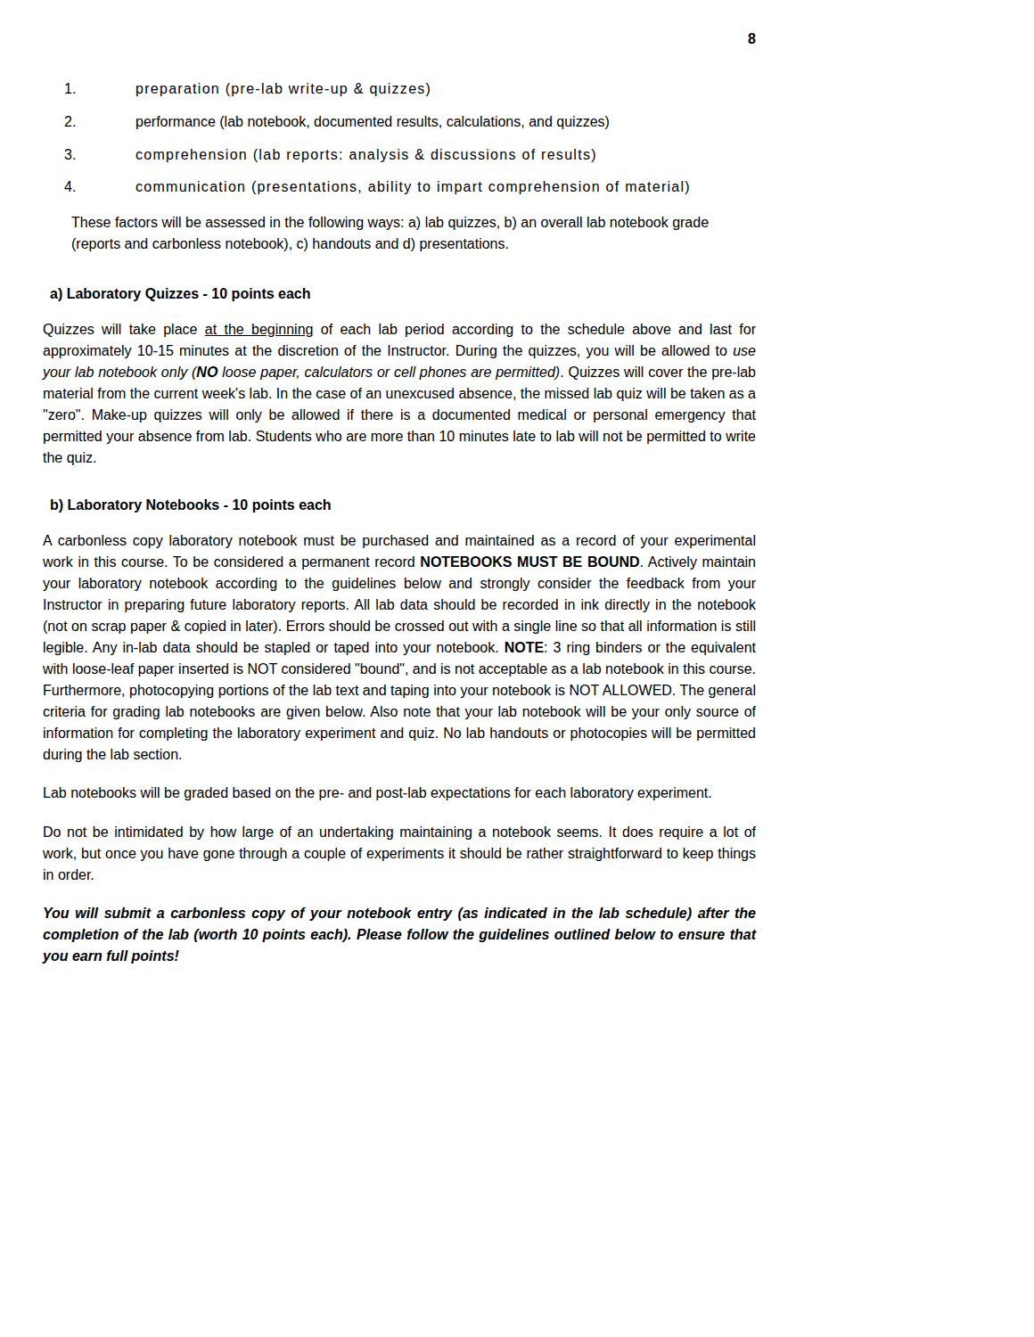8
1. preparation (pre-lab write-up & quizzes)
2. performance (lab notebook, documented results, calculations, and quizzes)
3. comprehension (lab reports: analysis & discussions of results)
4. communication (presentations, ability to impart comprehension of material)
These factors will be assessed in the following ways: a) lab quizzes, b) an overall lab notebook grade (reports and carbonless notebook), c) handouts and d) presentations.
a) Laboratory Quizzes - 10 points each
Quizzes will take place at the beginning of each lab period according to the schedule above and last for approximately 10-15 minutes at the discretion of the Instructor. During the quizzes, you will be allowed to use your lab notebook only (NO loose paper, calculators or cell phones are permitted). Quizzes will cover the pre-lab material from the current week's lab. In the case of an unexcused absence, the missed lab quiz will be taken as a "zero". Make-up quizzes will only be allowed if there is a documented medical or personal emergency that permitted your absence from lab. Students who are more than 10 minutes late to lab will not be permitted to write the quiz.
b) Laboratory Notebooks - 10 points each
A carbonless copy laboratory notebook must be purchased and maintained as a record of your experimental work in this course. To be considered a permanent record NOTEBOOKS MUST BE BOUND. Actively maintain your laboratory notebook according to the guidelines below and strongly consider the feedback from your Instructor in preparing future laboratory reports. All lab data should be recorded in ink directly in the notebook (not on scrap paper & copied in later). Errors should be crossed out with a single line so that all information is still legible. Any in-lab data should be stapled or taped into your notebook. NOTE: 3 ring binders or the equivalent with loose-leaf paper inserted is NOT considered "bound", and is not acceptable as a lab notebook in this course. Furthermore, photocopying portions of the lab text and taping into your notebook is NOT ALLOWED. The general criteria for grading lab notebooks are given below. Also note that your lab notebook will be your only source of information for completing the laboratory experiment and quiz. No lab handouts or photocopies will be permitted during the lab section.
Lab notebooks will be graded based on the pre- and post-lab expectations for each laboratory experiment.
Do not be intimidated by how large of an undertaking maintaining a notebook seems. It does require a lot of work, but once you have gone through a couple of experiments it should be rather straightforward to keep things in order.
You will submit a carbonless copy of your notebook entry (as indicated in the lab schedule) after the completion of the lab (worth 10 points each). Please follow the guidelines outlined below to ensure that you earn full points!